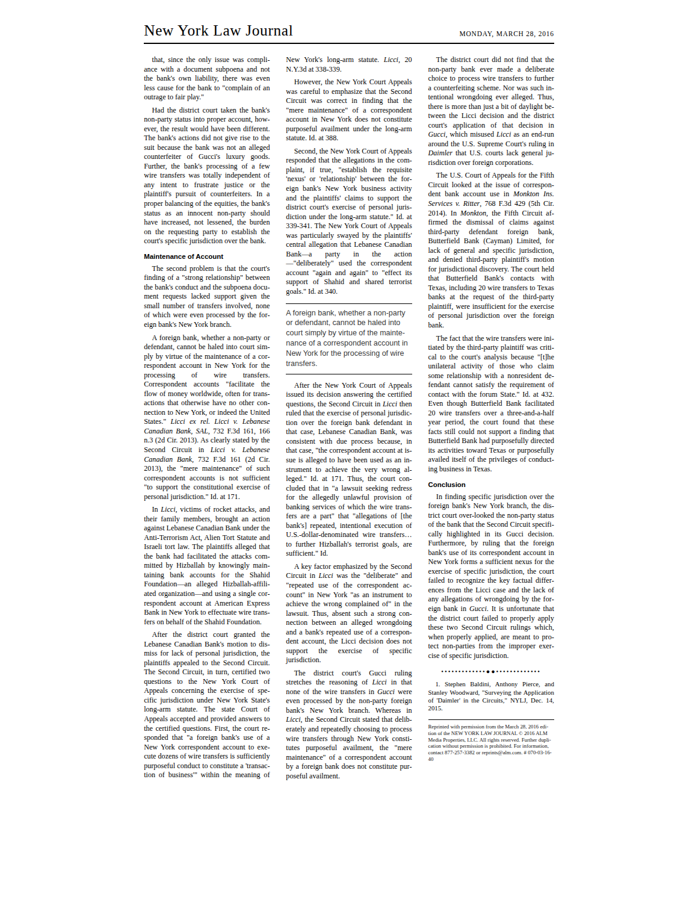New York Law Journal
Monday, March 28, 2016
that, since the only issue was compliance with a document subpoena and not the bank's own liability, there was even less cause for the bank to "complain of an outrage to fair play."
Had the district court taken the bank's non-party status into proper account, however, the result would have been different. The bank's actions did not give rise to the suit because the bank was not an alleged counterfeiter of Gucci's luxury goods. Further, the bank's processing of a few wire transfers was totally independent of any intent to frustrate justice or the plaintiff's pursuit of counterfeiters. In a proper balancing of the equities, the bank's status as an innocent non-party should have increased, not lessened, the burden on the requesting party to establish the court's specific jurisdiction over the bank.
Maintenance of Account
The second problem is that the court's finding of a "strong relationship" between the bank's conduct and the subpoena document requests lacked support given the small number of transfers involved, none of which were even processed by the foreign bank's New York branch.
A foreign bank, whether a non-party or defendant, cannot be haled into court simply by virtue of the maintenance of a correspondent account in New York for the processing of wire transfers. Correspondent accounts "facilitate the flow of money worldwide, often for transactions that otherwise have no other connection to New York, or indeed the United States." Licci ex rel. Licci v. Lebanese Canadian Bank, SAL, 732 F.3d 161, 166 n.3 (2d Cir. 2013). As clearly stated by the Second Circuit in Licci v. Lebanese Canadian Bank, 732 F.3d 161 (2d Cir. 2013), the "mere maintenance" of such correspondent accounts is not sufficient "to support the constitutional exercise of personal jurisdiction." Id. at 171.
In Licci, victims of rocket attacks, and their family members, brought an action against Lebanese Canadian Bank under the Anti-Terrorism Act, Alien Tort Statute and Israeli tort law. The plaintiffs alleged that the bank had facilitated the attacks committed by Hizballah by knowingly maintaining bank accounts for the Shahid Foundation—an alleged Hizballah-affiliated organization—and using a single correspondent account at American Express Bank in New York to effectuate wire transfers on behalf of the Shahid Foundation.
After the district court granted the Lebanese Canadian Bank's motion to dismiss for lack of personal jurisdiction, the plaintiffs appealed to the Second Circuit. The Second Circuit, in turn, certified two questions to the New York Court of Appeals concerning the exercise of specific jurisdiction under New York State's long-arm statute. The state Court of Appeals accepted and provided answers to the certified questions. First, the court responded that "a foreign bank's use of a New York correspondent account to execute dozens of wire transfers is sufficiently purposeful conduct to constitute a 'transaction of business'" within the meaning of New York's long-arm statute. Licci, 20 N.Y.3d at 338-339.
However, the New York Court Appeals was careful to emphasize that the Second Circuit was correct in finding that the "mere maintenance" of a correspondent account in New York does not constitute purposeful availment under the long-arm statute. Id. at 388.
Second, the New York Court of Appeals responded that the allegations in the complaint, if true, "establish the requisite 'nexus' or 'relationship' between the foreign bank's New York business activity and the plaintiffs' claims to support the district court's exercise of personal jurisdiction under the long-arm statute." Id. at 339-341. The New York Court of Appeals was particularly swayed by the plaintiffs' central allegation that Lebanese Canadian Bank—a party in the action—"deliberately" used the correspondent account "again and again" to "effect its support of Shahid and shared terrorist goals." Id. at 340.
A foreign bank, whether a non-party or defendant, cannot be haled into court simply by virtue of the maintenance of a correspondent account in New York for the processing of wire transfers.
After the New York Court of Appeals issued its decision answering the certified questions, the Second Circuit in Licci then ruled that the exercise of personal jurisdiction over the foreign bank defendant in that case, Lebanese Canadian Bank, was consistent with due process because, in that case, "the correspondent account at issue is alleged to have been used as an instrument to achieve the very wrong alleged." Id. at 171. Thus, the court concluded that in "a lawsuit seeking redress for the allegedly unlawful provision of banking services of which the wire transfers are a part" that "allegations of [the bank's] repeated, intentional execution of U.S.-dollar-denominated wire transfers…to further Hizballah's terrorist goals, are sufficient." Id.
A key factor emphasized by the Second Circuit in Licci was the "deliberate" and "repeated use of the correspondent account" in New York "as an instrument to achieve the wrong complained of" in the lawsuit. Thus, absent such a strong connection between an alleged wrongdoing and a bank's repeated use of a correspondent account, the Licci decision does not support the exercise of specific jurisdiction.
The district court's Gucci ruling stretches the reasoning of Licci in that none of the wire transfers in Gucci were even processed by the non-party foreign bank's New York branch. Whereas in Licci, the Second Circuit stated that deliberately and repeatedly choosing to process wire transfers through New York constitutes purposeful availment, the "mere maintenance" of a correspondent account by a foreign bank does not constitute purposeful availment.
The district court did not find that the non-party bank ever made a deliberate choice to process wire transfers to further a counterfeiting scheme. Nor was such intentional wrongdoing ever alleged. Thus, there is more than just a bit of daylight between the Licci decision and the district court's application of that decision in Gucci, which misused Licci as an end-run around the U.S. Supreme Court's ruling in Daimler that U.S. courts lack general jurisdiction over foreign corporations.
The U.S. Court of Appeals for the Fifth Circuit looked at the issue of correspondent bank account use in Monkton Ins. Services v. Ritter, 768 F.3d 429 (5th Cir. 2014). In Monkton, the Fifth Circuit affirmed the dismissal of claims against third-party defendant foreign bank, Butterfield Bank (Cayman) Limited, for lack of general and specific jurisdiction, and denied third-party plaintiff's motion for jurisdictional discovery. The court held that Butterfield Bank's contacts with Texas, including 20 wire transfers to Texas banks at the request of the third-party plaintiff, were insufficient for the exercise of personal jurisdiction over the foreign bank.
The fact that the wire transfers were initiated by the third-party plaintiff was critical to the court's analysis because "[t]he unilateral activity of those who claim some relationship with a nonresident defendant cannot satisfy the requirement of contact with the forum State." Id. at 432. Even though Butterfield Bank facilitated 20 wire transfers over a three-and-a-half year period, the court found that these facts still could not support a finding that Butterfield Bank had purposefully directed its activities toward Texas or purposefully availed itself of the privileges of conducting business in Texas.
Conclusion
In finding specific jurisdiction over the foreign bank's New York branch, the district court over-looked the non-party status of the bank that the Second Circuit specifically highlighted in its Gucci decision. Furthermore, by ruling that the foreign bank's use of its correspondent account in New York forms a sufficient nexus for the exercise of specific jurisdiction, the court failed to recognize the key factual differences from the Licci case and the lack of any allegations of wrongdoing by the foreign bank in Gucci. It is unfortunate that the district court failed to properly apply these two Second Circuit rulings which, when properly applied, are meant to protect non-parties from the improper exercise of specific jurisdiction.
•••••••••••••●●•••••••••••••
1. Stephen Baldini, Anthony Pierce, and Stanley Woodward, "Surveying the Application of 'Daimler' in the Circuits," NYLJ, Dec. 14, 2015.
Reprinted with permission from the March 28, 2016 edition of the NEW YORK LAW JOURNAL © 2016 ALM Media Properties, LLC. All rights reserved. Further duplication without permission is prohibited. For information, contact 877-257-3382 or reprints@alm.com. # 070-03-16-40